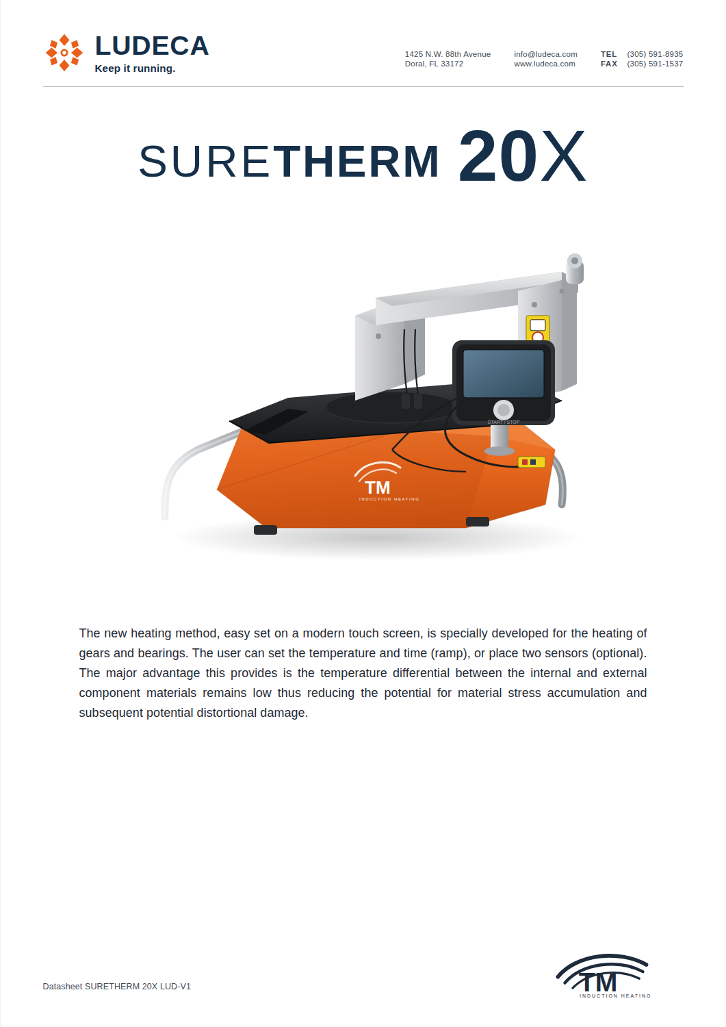LUDECA mark
LUDECA
Keep it running.
| 1425 N.W. 88th Avenue | info@ludeca.com | TEL | (305) 591-8935 |
| Doral, FL 33172 | www.ludeca.com | FAX | (305) 591-1537 |
SURE THERM 20X
SURETHERM 20X induction heater Orange bench-top induction heater with grey C-shaped yoke, black work platform, stainless steel handle rails, and a touch-screen control panel on a pedestal. START / STOP TM INDUCTION HEATING
The new heating method, easy set on a modern touch screen, is specially developed for the heating of gears and bearings. The user can set the temperature and time (ramp), or place two sensors (optional). The major advantage this provides is the temperature differential between the internal and external component materials remains low thus reducing the potential for material stress accumulation and subsequent potential distortional damage.
Datasheet SURETHERM 20X LUD-V1
TM Induction Heating TM INDUCTION HEATING